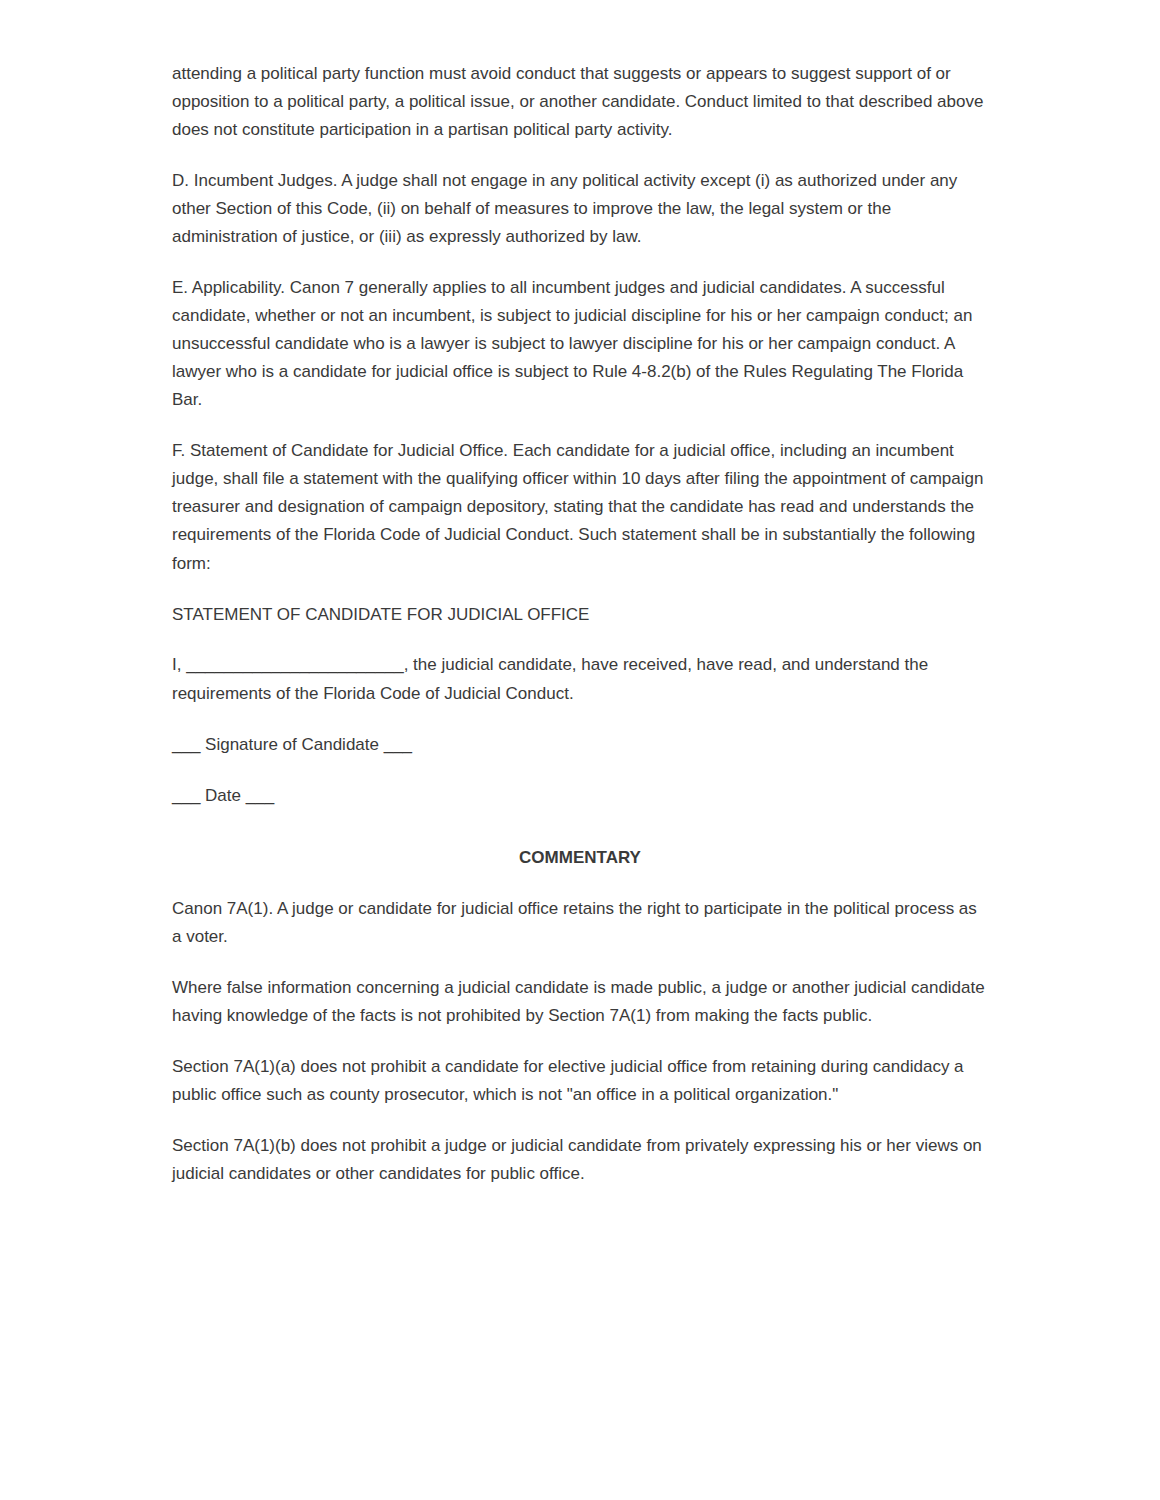attending a political party function must avoid conduct that suggests or appears to suggest support of or opposition to a political party, a political issue, or another candidate. Conduct limited to that described above does not constitute participation in a partisan political party activity.
D. Incumbent Judges. A judge shall not engage in any political activity except (i) as authorized under any other Section of this Code, (ii) on behalf of measures to improve the law, the legal system or the administration of justice, or (iii) as expressly authorized by law.
E. Applicability. Canon 7 generally applies to all incumbent judges and judicial candidates. A successful candidate, whether or not an incumbent, is subject to judicial discipline for his or her campaign conduct; an unsuccessful candidate who is a lawyer is subject to lawyer discipline for his or her campaign conduct. A lawyer who is a candidate for judicial office is subject to Rule 4-8.2(b) of the Rules Regulating The Florida Bar.
F. Statement of Candidate for Judicial Office. Each candidate for a judicial office, including an incumbent judge, shall file a statement with the qualifying officer within 10 days after filing the appointment of campaign treasurer and designation of campaign depository, stating that the candidate has read and understands the requirements of the Florida Code of Judicial Conduct. Such statement shall be in substantially the following form:
STATEMENT OF CANDIDATE FOR JUDICIAL OFFICE
I, _______________________, the judicial candidate, have received, have read, and understand the requirements of the Florida Code of Judicial Conduct.
___ Signature of Candidate ___
___ Date ___
COMMENTARY
Canon 7A(1). A judge or candidate for judicial office retains the right to participate in the political process as a voter.
Where false information concerning a judicial candidate is made public, a judge or another judicial candidate having knowledge of the facts is not prohibited by Section 7A(1) from making the facts public.
Section 7A(1)(a) does not prohibit a candidate for elective judicial office from retaining during candidacy a public office such as county prosecutor, which is not "an office in a political organization."
Section 7A(1)(b) does not prohibit a judge or judicial candidate from privately expressing his or her views on judicial candidates or other candidates for public office.